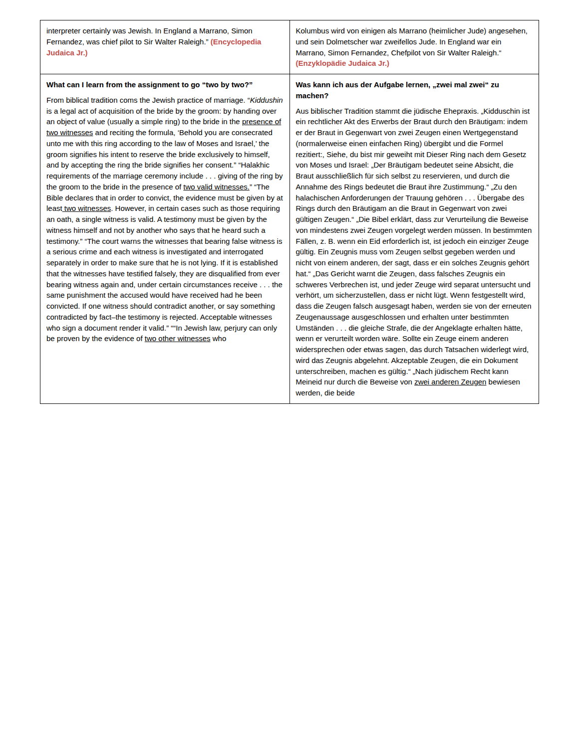| interpreter certainly was Jewish. In England a Marrano, Simon Fernandez, was chief pilot to Sir Walter Raleigh.” (Encyclopedia Judaica Jr.) | Kolumbus wird von einigen als Marrano (heimlicher Jude) angesehen, und sein Dolmetscher war zweifellos Jude. In England war ein Marrano, Simon Fernandez, Chefpilot von Sir Walter Raleigh.“ (Enzyklopädie Judaica Jr.) |
| What can I learn from the assignment to go “two by two?” From biblical tradition coms the Jewish practice of marriage. “ Kiddushin is a legal act of acquisition of the bride by the groom: by handing over an object of value (usually a simple ring) to the bride in the presence of two witnesses and reciting the formula, ‘Behold you are consecrated unto me with this ring according to the law of Moses and Israel,’ the groom signifies his intent to reserve the bride exclusively to himself, and by accepting the ring the bride signifies her consent.” “Halakhic requirements of the marriage ceremony include . . . giving of the ring by the groom to the bride in the presence of two valid witnesses. ” “The Bible declares that in order to convict, the evidence must be given by at least two witnesses . However, in certain cases such as those requiring an oath, a single witness is valid. A testimony must be given by the witness himself and not by another who says that he heard such a testimony.” “The court warns the witnesses that bearing false witness is a serious crime and each witness is investigated and interrogated separately in order to make sure that he is not lying. If it is established that the witnesses have testified falsely, they are disqualified from ever bearing witness again and, under certain circumstances receive . . . the same punishment the accused would have received had he been convicted. If one witness should contradict another, or say something contradicted by fact–the testimony is rejected. Acceptable witnesses who sign a document render it valid.” ““In Jewish law, perjury can only be proven by the evidence of two other witnesses who | Was kann ich aus der Aufgabe lernen, „zwei mal zwei“ zu machen? Aus biblischer Tradition stammt die jüdische Ehepraxis. „Kidduschin ist ein rechtlicher Akt des Erwerbs der Braut durch den Bräutigam: indem er der Braut in Gegenwart von zwei Zeugen einen Wertgegenstand (normalerweise einen einfachen Ring) übergibt und die Formel rezitiert:, Siehe, du bist mir geweiht mit Dieser Ring nach dem Gesetz von Moses und Israel: „Der Bräutigam bedeutet seine Absicht, die Braut ausschließlich für sich selbst zu reservieren, und durch die Annahme des Rings bedeutet die Braut ihre Zustimmung.“ „Zu den halachischen Anforderungen der Trauung gehören . . . Übergabe des Rings durch den Bräutigam an die Braut in Gegenwart von zwei gültigen Zeugen.“ „Die Bibel erklärt, dass zur Verurteilung die Beweise von mindestens zwei Zeugen vorgelegt werden müssen. In bestimmten Fällen, z. B. wenn ein Eid erforderlich ist, ist jedoch ein einziger Zeuge gültig. Ein Zeugnis muss vom Zeugen selbst gegeben werden und nicht von einem anderen, der sagt, dass er ein solches Zeugnis gehört hat.“ „Das Gericht warnt die Zeugen, dass falsches Zeugnis ein schweres Verbrechen ist, und jeder Zeuge wird separat untersucht und verhört, um sicherzustellen, dass er nicht lügt. Wenn festgestellt wird, dass die Zeugen falsch ausgesagt haben, werden sie von der erneuten Zeugenaussage ausgeschlossen und erhalten unter bestimmten Umständen . . . die gleiche Strafe, die der Angeklagte erhalten hätte, wenn er verurteilt worden wäre. Sollte ein Zeuge einem anderen widersprechen oder etwas sagen, das durch Tatsachen widerlegt wird, wird das Zeugnis abgelehnt. Akzeptable Zeugen, die ein Dokument unterschreiben, machen es gültig.“ „Nach jüdischem Recht kann Meineid nur durch die Beweise von zwei anderen Zeugen bewiesen werden, die beide |